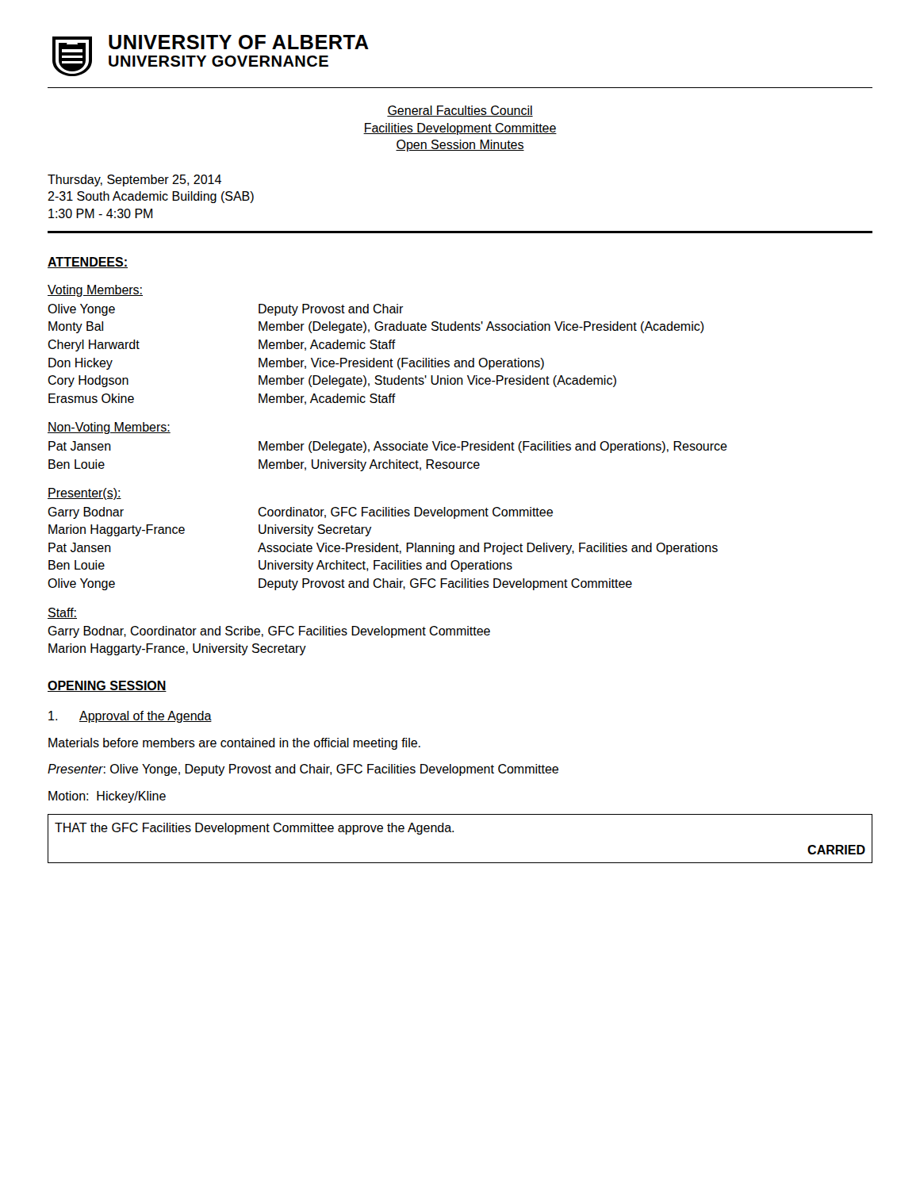UNIVERSITY OF ALBERTA
UNIVERSITY GOVERNANCE
General Faculties Council
Facilities Development Committee
Open Session Minutes
Thursday, September 25, 2014
2-31 South Academic Building (SAB)
1:30 PM - 4:30 PM
ATTENDEES:
Voting Members:
| Olive Yonge | Deputy Provost and Chair |
| Monty Bal | Member (Delegate), Graduate Students' Association Vice-President (Academic) |
| Cheryl Harwardt | Member, Academic Staff |
| Don Hickey | Member, Vice-President (Facilities and Operations) |
| Cory Hodgson | Member (Delegate), Students' Union Vice-President (Academic) |
| Erasmus Okine | Member, Academic Staff |
Non-Voting Members:
| Pat Jansen | Member (Delegate), Associate Vice-President (Facilities and Operations), Resource |
| Ben Louie | Member, University Architect, Resource |
Presenter(s):
| Garry Bodnar | Coordinator, GFC Facilities Development Committee |
| Marion Haggarty-France | University Secretary |
| Pat Jansen | Associate Vice-President, Planning and Project Delivery, Facilities and Operations |
| Ben Louie | University Architect, Facilities and Operations |
| Olive Yonge | Deputy Provost and Chair, GFC Facilities Development Committee |
Staff:
Garry Bodnar, Coordinator and Scribe, GFC Facilities Development Committee
Marion Haggarty-France, University Secretary
OPENING SESSION
1.
Approval of the Agenda
Materials before members are contained in the official meeting file.
Presenter: Olive Yonge, Deputy Provost and Chair, GFC Facilities Development Committee
Motion: Hickey/Kline
THAT the GFC Facilities Development Committee approve the Agenda.
CARRIED